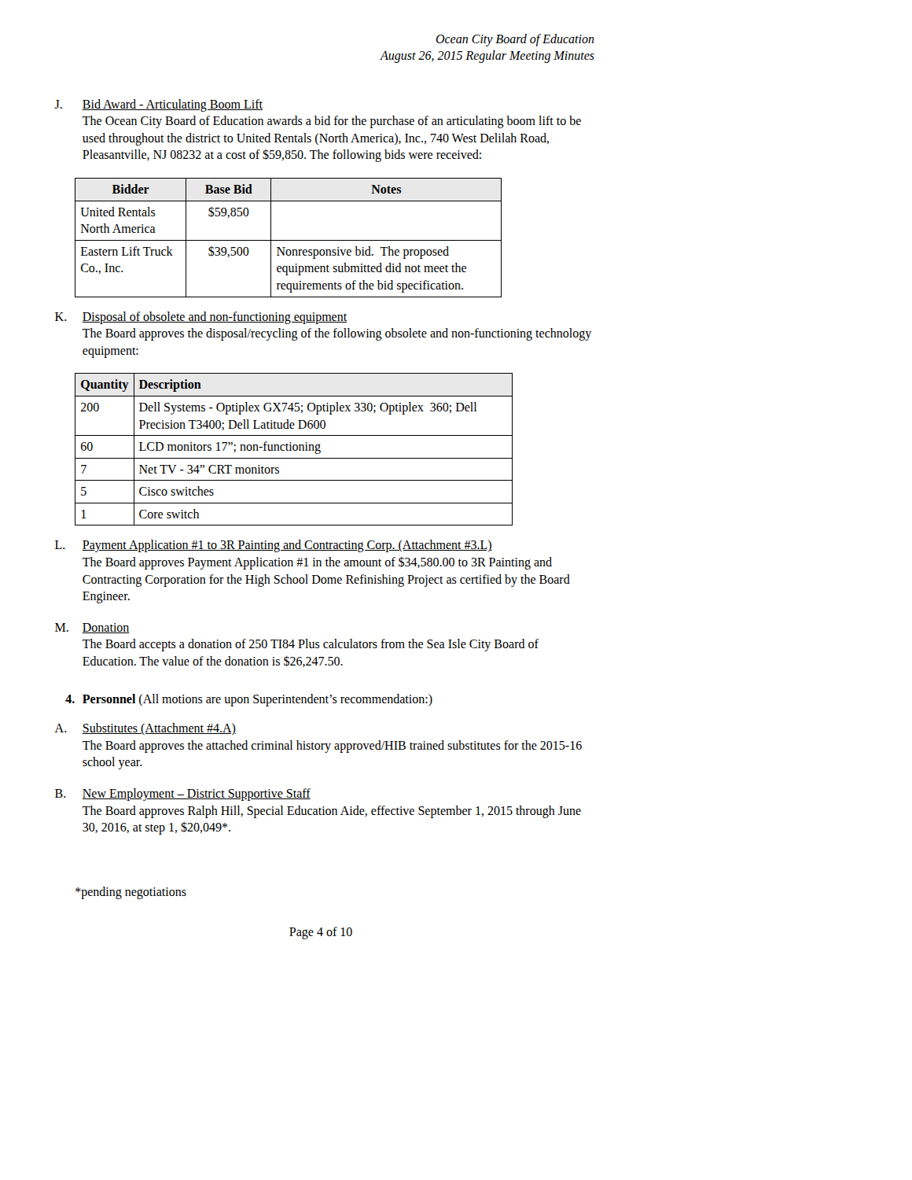Ocean City Board of Education
August 26, 2015 Regular Meeting Minutes
J.
Bid Award - Articulating Boom Lift
The Ocean City Board of Education awards a bid for the purchase of an articulating boom lift to be used throughout the district to United Rentals (North America), Inc., 740 West Delilah Road, Pleasantville, NJ 08232 at a cost of $59,850. The following bids were received:
| Bidder | Base Bid | Notes |
| --- | --- | --- |
| United Rentals North America | $59,850 | |
| Eastern Lift Truck Co., Inc. | $39,500 | Nonresponsive bid. The proposed equipment submitted did not meet the requirements of the bid specification. |
K.
Disposal of obsolete and non-functioning equipment
The Board approves the disposal/recycling of the following obsolete and non-functioning technology equipment:
| Quantity | Description |
| --- | --- |
| 200 | Dell Systems - Optiplex GX745; Optiplex 330; Optiplex 360; Dell Precision T3400; Dell Latitude D600 |
| 60 | LCD monitors 17”; non-functioning |
| 7 | Net TV - 34” CRT monitors |
| 5 | Cisco switches |
| 1 | Core switch |
L.
Payment Application #1 to 3R Painting and Contracting Corp. (Attachment #3.L)
The Board approves Payment Application #1 in the amount of $34,580.00 to 3R Painting and Contracting Corporation for the High School Dome Refinishing Project as certified by the Board Engineer.
M.
Donation
The Board accepts a donation of 250 TI84 Plus calculators from the Sea Isle City Board of Education. The value of the donation is $26,247.50.
4.
Personnel (All motions are upon Superintendent’s recommendation:)
A.
Substitutes (Attachment #4.A)
The Board approves the attached criminal history approved/HIB trained substitutes for the 2015-16 school year.
B.
New Employment – District Supportive Staff
The Board approves Ralph Hill, Special Education Aide, effective September 1, 2015 through June 30, 2016, at step 1, $20,049*.
*pending negotiations
Page 4 of 10